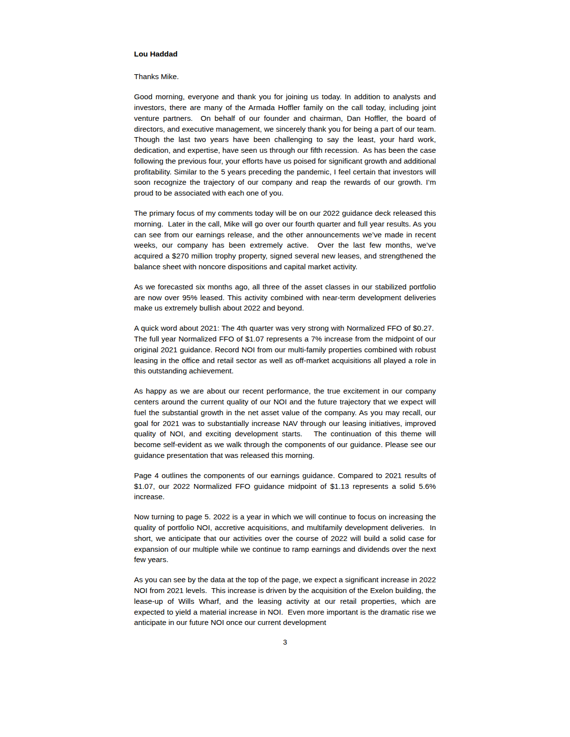Lou Haddad
Thanks Mike.
Good morning, everyone and thank you for joining us today. In addition to analysts and investors, there are many of the Armada Hoffler family on the call today, including joint venture partners. On behalf of our founder and chairman, Dan Hoffler, the board of directors, and executive management, we sincerely thank you for being a part of our team. Though the last two years have been challenging to say the least, your hard work, dedication, and expertise, have seen us through our fifth recession. As has been the case following the previous four, your efforts have us poised for significant growth and additional profitability. Similar to the 5 years preceding the pandemic, I feel certain that investors will soon recognize the trajectory of our company and reap the rewards of our growth. I’m proud to be associated with each one of you.
The primary focus of my comments today will be on our 2022 guidance deck released this morning. Later in the call, Mike will go over our fourth quarter and full year results. As you can see from our earnings release, and the other announcements we’ve made in recent weeks, our company has been extremely active. Over the last few months, we’ve acquired a $270 million trophy property, signed several new leases, and strengthened the balance sheet with noncore dispositions and capital market activity.
As we forecasted six months ago, all three of the asset classes in our stabilized portfolio are now over 95% leased. This activity combined with near-term development deliveries make us extremely bullish about 2022 and beyond.
A quick word about 2021: The 4th quarter was very strong with Normalized FFO of $0.27. The full year Normalized FFO of $1.07 represents a 7% increase from the midpoint of our original 2021 guidance. Record NOI from our multi-family properties combined with robust leasing in the office and retail sector as well as off-market acquisitions all played a role in this outstanding achievement.
As happy as we are about our recent performance, the true excitement in our company centers around the current quality of our NOI and the future trajectory that we expect will fuel the substantial growth in the net asset value of the company. As you may recall, our goal for 2021 was to substantially increase NAV through our leasing initiatives, improved quality of NOI, and exciting development starts. The continuation of this theme will become self-evident as we walk through the components of our guidance. Please see our guidance presentation that was released this morning.
Page 4 outlines the components of our earnings guidance. Compared to 2021 results of $1.07, our 2022 Normalized FFO guidance midpoint of $1.13 represents a solid 5.6% increase.
Now turning to page 5. 2022 is a year in which we will continue to focus on increasing the quality of portfolio NOI, accretive acquisitions, and multifamily development deliveries. In short, we anticipate that our activities over the course of 2022 will build a solid case for expansion of our multiple while we continue to ramp earnings and dividends over the next few years.
As you can see by the data at the top of the page, we expect a significant increase in 2022 NOI from 2021 levels. This increase is driven by the acquisition of the Exelon building, the lease-up of Wills Wharf, and the leasing activity at our retail properties, which are expected to yield a material increase in NOI. Even more important is the dramatic rise we anticipate in our future NOI once our current development
3